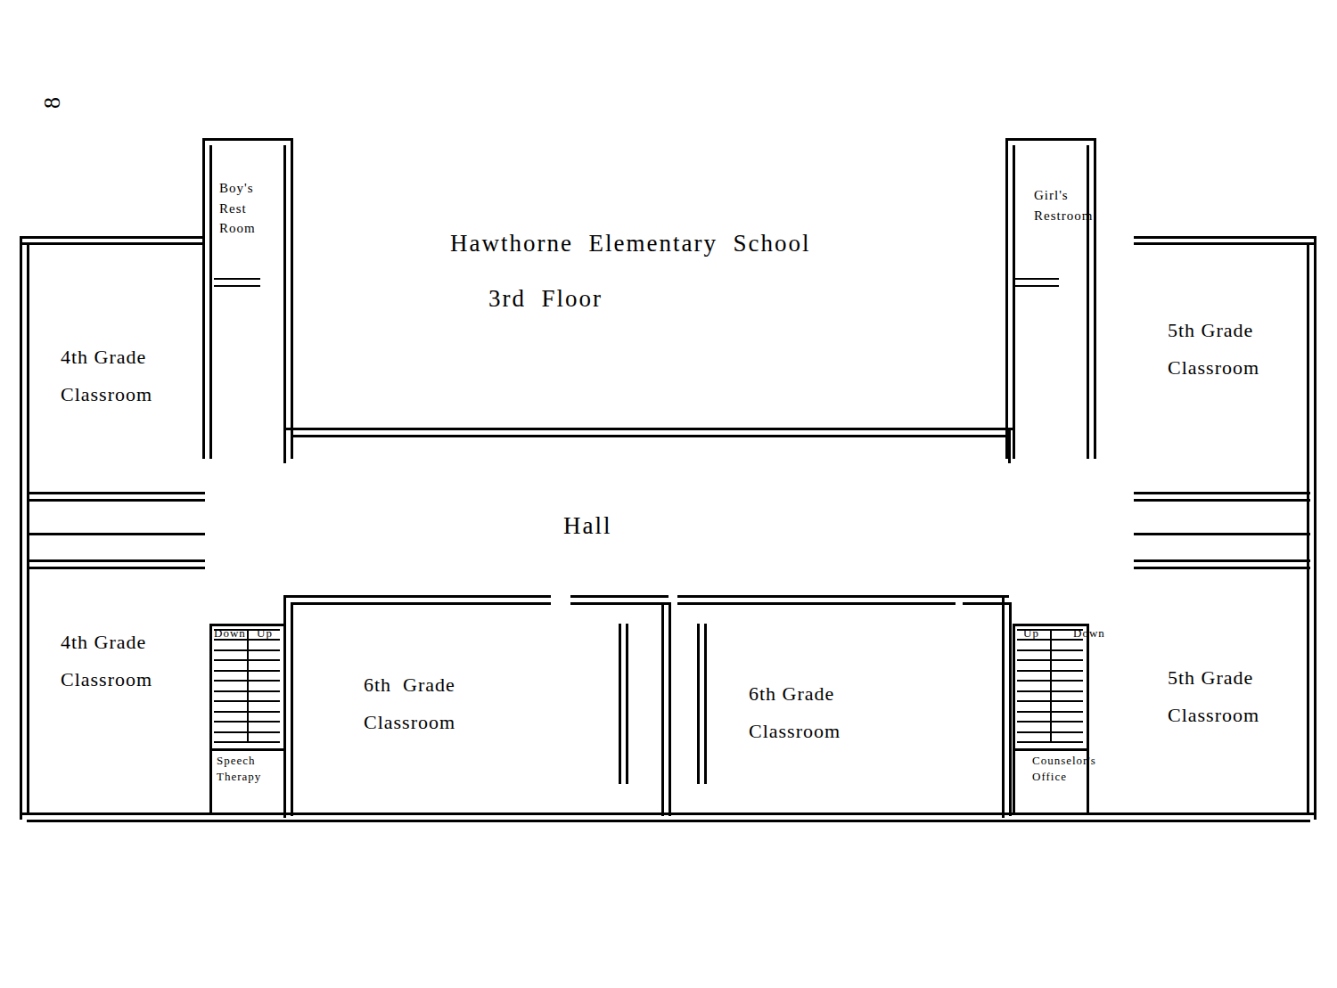8
Hawthorne Elementary School
3rd Floor
Hall
Boy's
Rest
Room
Girl's
Restroom
4th Grade
Classroom
4th Grade
Classroom
5th Grade
Classroom
5th Grade
Classroom
6th Grade
Classroom
6th Grade
Classroom
Down
Up
Up
Down
Speech
Therapy
Counselor's
Office